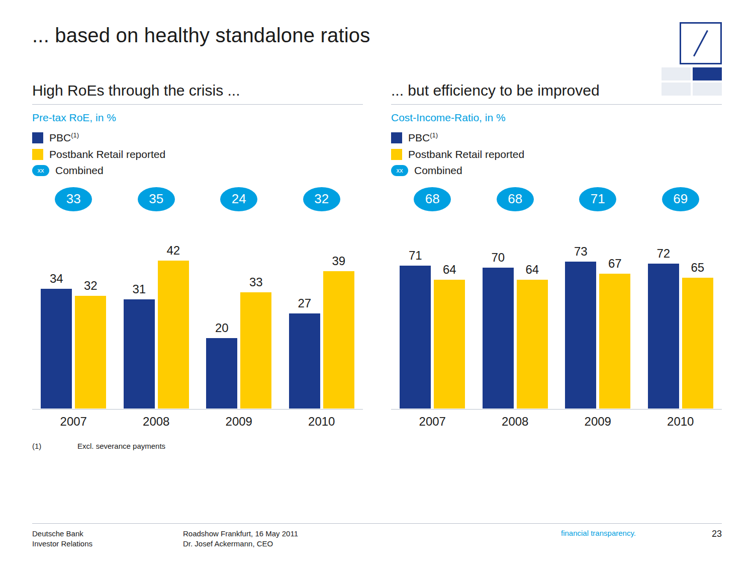... based on healthy standalone ratios
High RoEs through the crisis ...
Pre-tax RoE, in %
PBC(1)
Postbank Retail reported
xx Combined
33
34
32
35
31
42
24
20
33
32
27
39
2007
2008
2009
2010
... but efficiency to be improved
Cost-Income-Ratio, in %
PBC(1)
Postbank Retail reported
xx Combined
68
71
64
68
70
64
71
73
67
69
72
65
2007
2008
2009
2010
(1) Excl. severance payments
Deutsche Bank
Investor Relations
Roadshow Frankfurt, 16 May 2011
Dr. Josef Ackermann, CEO
financial transparency.
23